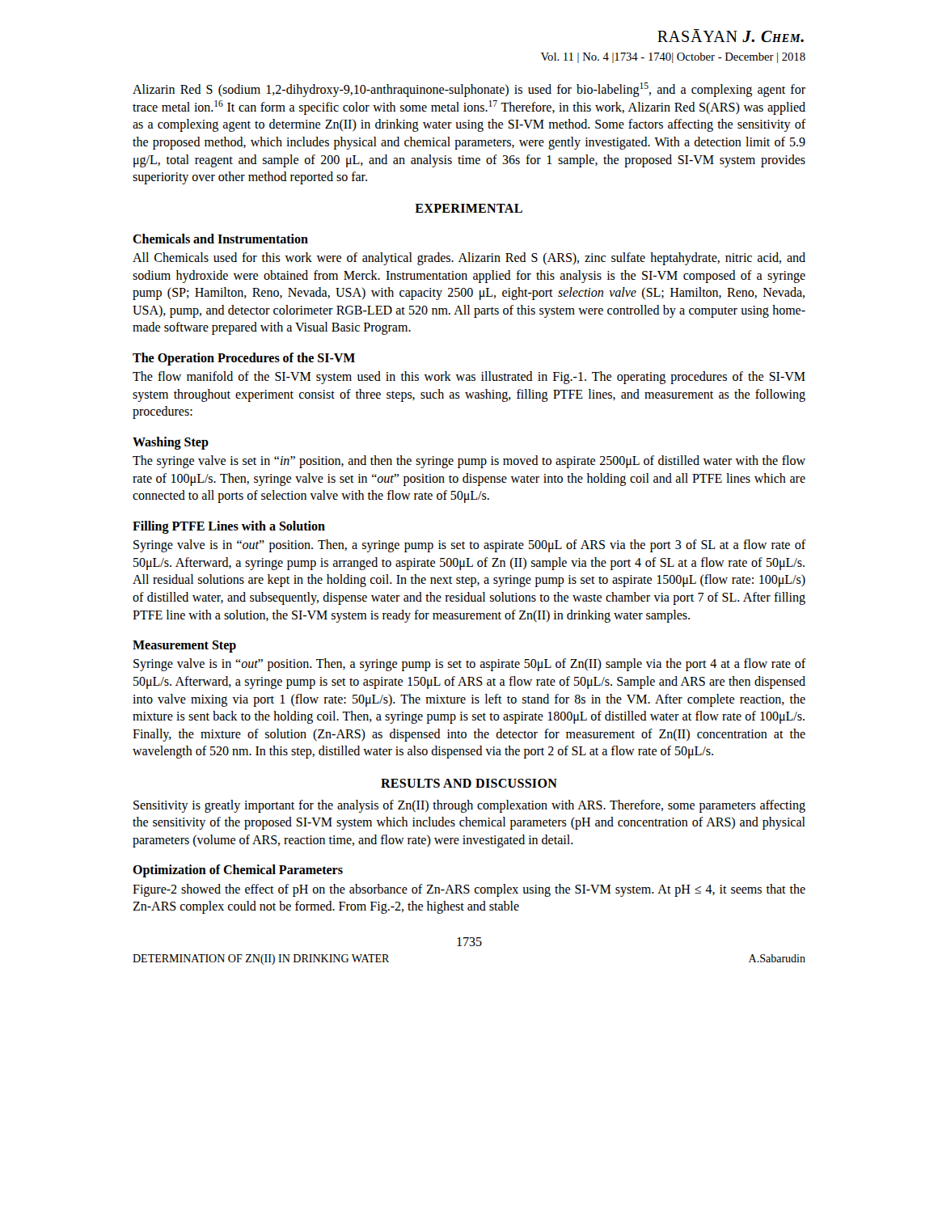RASĀYAN J. Chem.
Vol. 11 | No. 4 |1734 - 1740| October - December | 2018
Alizarin Red S (sodium 1,2-dihydroxy-9,10-anthraquinone-sulphonate) is used for bio-labeling15, and a complexing agent for trace metal ion.16 It can form a specific color with some metal ions.17 Therefore, in this work, Alizarin Red S(ARS) was applied as a complexing agent to determine Zn(II) in drinking water using the SI-VM method. Some factors affecting the sensitivity of the proposed method, which includes physical and chemical parameters, were gently investigated. With a detection limit of 5.9 μg/L, total reagent and sample of 200 μL, and an analysis time of 36s for 1 sample, the proposed SI-VM system provides superiority over other method reported so far.
Experimental
Chemicals and Instrumentation
All Chemicals used for this work were of analytical grades. Alizarin Red S (ARS), zinc sulfate heptahydrate, nitric acid, and sodium hydroxide were obtained from Merck. Instrumentation applied for this analysis is the SI-VM composed of a syringe pump (SP; Hamilton, Reno, Nevada, USA) with capacity 2500 μL, eight-port selection valve (SL; Hamilton, Reno, Nevada, USA), pump, and detector colorimeter RGB-LED at 520 nm. All parts of this system were controlled by a computer using home-made software prepared with a Visual Basic Program.
The Operation Procedures of the SI-VM
The flow manifold of the SI-VM system used in this work was illustrated in Fig.-1. The operating procedures of the SI-VM system throughout experiment consist of three steps, such as washing, filling PTFE lines, and measurement as the following procedures:
Washing Step
The syringe valve is set in “in” position, and then the syringe pump is moved to aspirate 2500μL of distilled water with the flow rate of 100μL/s. Then, syringe valve is set in “out” position to dispense water into the holding coil and all PTFE lines which are connected to all ports of selection valve with the flow rate of 50μL/s.
Filling PTFE Lines with a Solution
Syringe valve is in “out” position. Then, a syringe pump is set to aspirate 500μL of ARS via the port 3 of SL at a flow rate of 50μL/s. Afterward, a syringe pump is arranged to aspirate 500μL of Zn (II) sample via the port 4 of SL at a flow rate of 50μL/s. All residual solutions are kept in the holding coil. In the next step, a syringe pump is set to aspirate 1500μL (flow rate: 100μL/s) of distilled water, and subsequently, dispense water and the residual solutions to the waste chamber via port 7 of SL. After filling PTFE line with a solution, the SI-VM system is ready for measurement of Zn(II) in drinking water samples.
Measurement Step
Syringe valve is in “out” position. Then, a syringe pump is set to aspirate 50μL of Zn(II) sample via the port 4 at a flow rate of 50μL/s. Afterward, a syringe pump is set to aspirate 150μL of ARS at a flow rate of 50μL/s. Sample and ARS are then dispensed into valve mixing via port 1 (flow rate: 50μL/s). The mixture is left to stand for 8s in the VM. After complete reaction, the mixture is sent back to the holding coil. Then, a syringe pump is set to aspirate 1800μL of distilled water at flow rate of 100μL/s. Finally, the mixture of solution (Zn-ARS) as dispensed into the detector for measurement of Zn(II) concentration at the wavelength of 520 nm. In this step, distilled water is also dispensed via the port 2 of SL at a flow rate of 50μL/s.
Results and Discussion
Sensitivity is greatly important for the analysis of Zn(II) through complexation with ARS. Therefore, some parameters affecting the sensitivity of the proposed SI-VM system which includes chemical parameters (pH and concentration of ARS) and physical parameters (volume of ARS, reaction time, and flow rate) were investigated in detail.
Optimization of Chemical Parameters
Figure-2 showed the effect of pH on the absorbance of Zn-ARS complex using the SI-VM system. At pH ≤ 4, it seems that the Zn-ARS complex could not be formed. From Fig.-2, the highest and stable
1735
Determination of Zn(II) in Drinking Water
A.Sabarudin